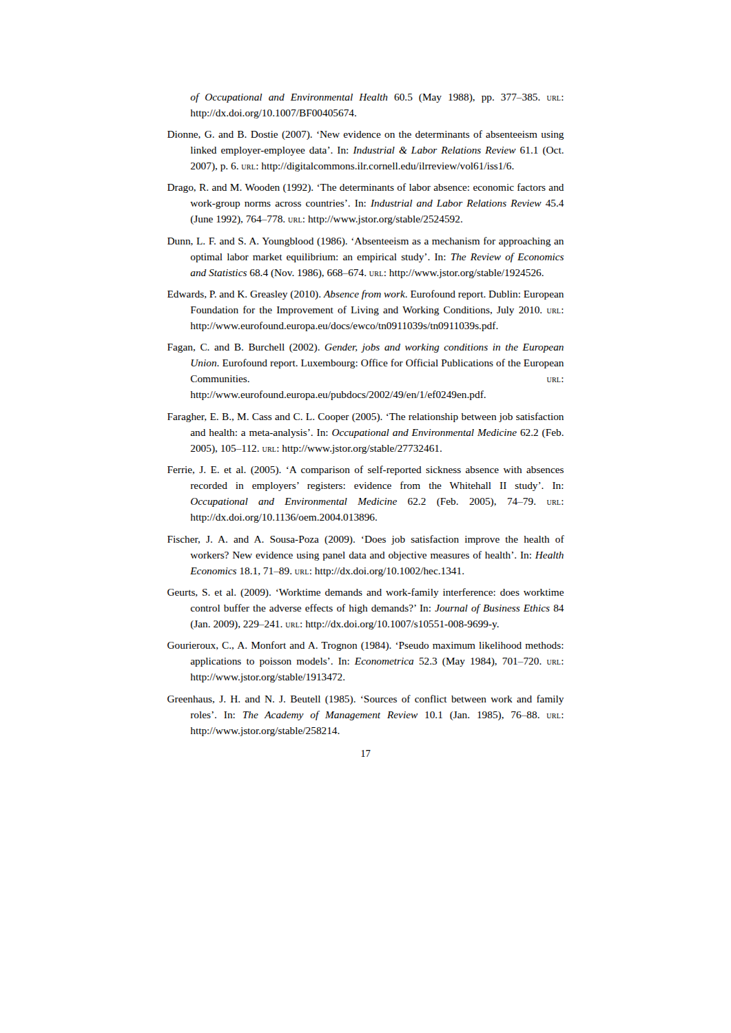of Occupational and Environmental Health 60.5 (May 1988), pp. 377–385. url: http://dx.doi.org/10.1007/BF00405674.
Dionne, G. and B. Dostie (2007). ‘New evidence on the determinants of absenteeism using linked employer-employee data’. In: Industrial & Labor Relations Review 61.1 (Oct. 2007), p. 6. url: http://digitalcommons.ilr.cornell.edu/ilrreview/vol61/iss1/6.
Drago, R. and M. Wooden (1992). ‘The determinants of labor absence: economic factors and work-group norms across countries’. In: Industrial and Labor Relations Review 45.4 (June 1992), 764–778. url: http://www.jstor.org/stable/2524592.
Dunn, L. F. and S. A. Youngblood (1986). ‘Absenteeism as a mechanism for approaching an optimal labor market equilibrium: an empirical study’. In: The Review of Economics and Statistics 68.4 (Nov. 1986), 668–674. url: http://www.jstor.org/stable/1924526.
Edwards, P. and K. Greasley (2010). Absence from work. Eurofound report. Dublin: European Foundation for the Improvement of Living and Working Conditions, July 2010. url: http://www.eurofound.europa.eu/docs/ewco/tn0911039s/tn0911039s.pdf.
Fagan, C. and B. Burchell (2002). Gender, jobs and working conditions in the European Union. Eurofound report. Luxembourg: Office for Official Publications of the European Communities. url: http://www.eurofound.europa.eu/pubdocs/2002/49/en/1/ef0249en.pdf.
Faragher, E. B., M. Cass and C. L. Cooper (2005). ‘The relationship between job satisfaction and health: a meta-analysis’. In: Occupational and Environmental Medicine 62.2 (Feb. 2005), 105–112. url: http://www.jstor.org/stable/27732461.
Ferrie, J. E. et al. (2005). ‘A comparison of self-reported sickness absence with absences recorded in employers’ registers: evidence from the Whitehall II study’. In: Occupational and Environmental Medicine 62.2 (Feb. 2005), 74–79. url: http://dx.doi.org/10.1136/oem.2004.013896.
Fischer, J. A. and A. Sousa-Poza (2009). ‘Does job satisfaction improve the health of workers? New evidence using panel data and objective measures of health’. In: Health Economics 18.1, 71–89. url: http://dx.doi.org/10.1002/hec.1341.
Geurts, S. et al. (2009). ‘Worktime demands and work-family interference: does worktime control buffer the adverse effects of high demands?’ In: Journal of Business Ethics 84 (Jan. 2009), 229–241. url: http://dx.doi.org/10.1007/s10551-008-9699-y.
Gourieroux, C., A. Monfort and A. Trognon (1984). ‘Pseudo maximum likelihood methods: applications to poisson models’. In: Econometrica 52.3 (May 1984), 701–720. url: http://www.jstor.org/stable/1913472.
Greenhaus, J. H. and N. J. Beutell (1985). ‘Sources of conflict between work and family roles’. In: The Academy of Management Review 10.1 (Jan. 1985), 76–88. url: http://www.jstor.org/stable/258214.
17